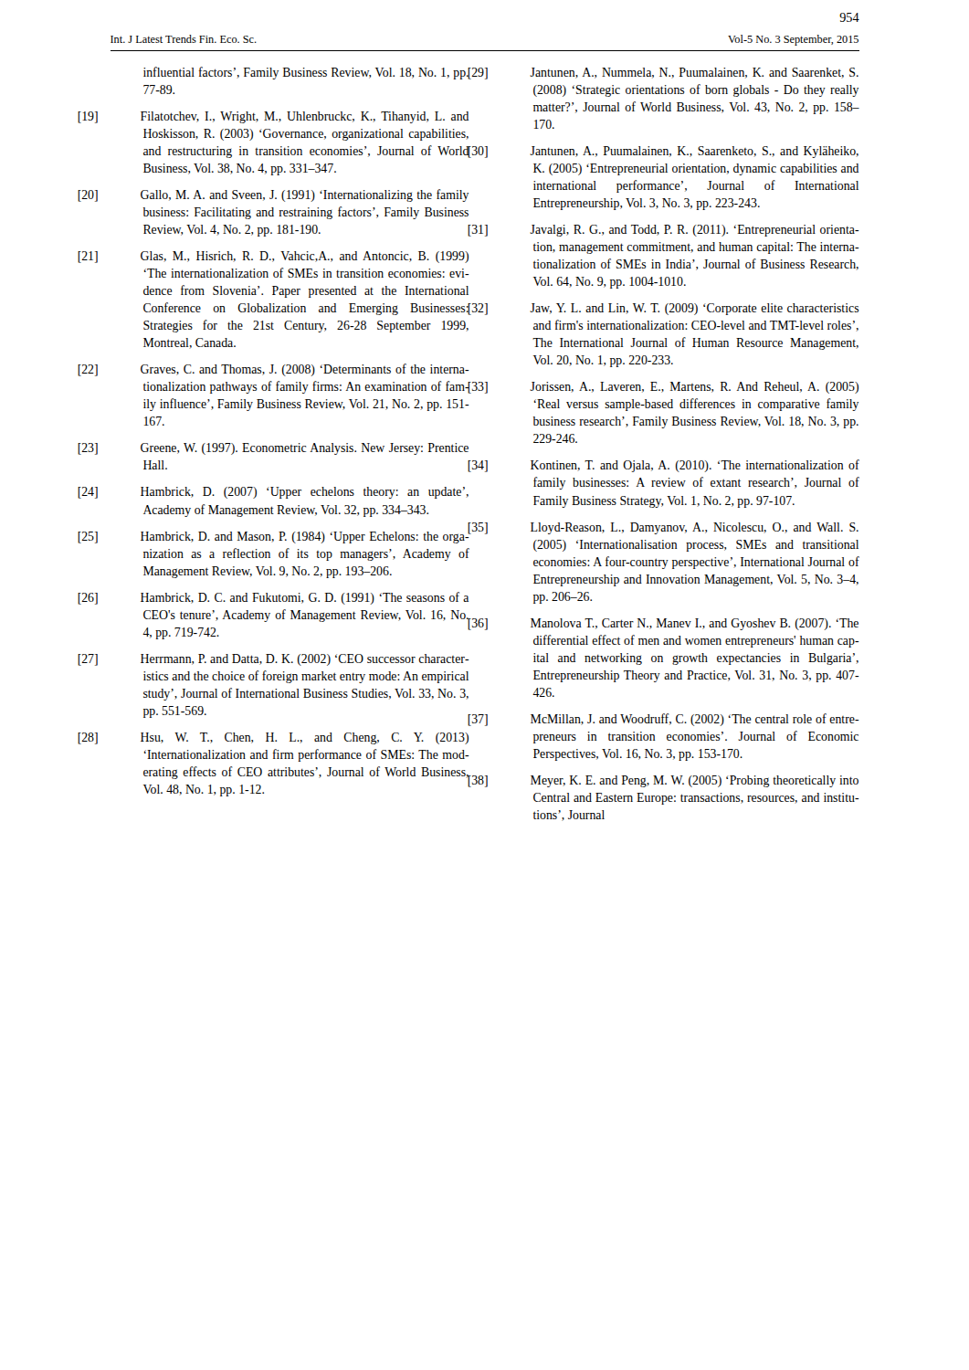954
Int. J Latest Trends Fin. Eco. Sc. Vol-5 No. 3 September, 2015
influential factors’, Family Business Review, Vol. 18, No. 1, pp. 77-89.
[19] Filatotchev, I., Wright, M., Uhlenbruckc, K., Tihanyid, L. and Hoskisson, R. (2003) ‘Governance, organizational capabilities, and restructuring in transition economies’, Journal of World Business, Vol. 38, No. 4, pp. 331–347.
[20] Gallo, M. A. and Sveen, J. (1991) ‘Internationalizing the family business: Facilitating and restraining factors’, Family Business Review, Vol. 4, No. 2, pp. 181-190.
[21] Glas, M., Hisrich, R. D., Vahcic,A., and Antoncic, B. (1999) ‘The internationalization of SMEs in transition economies: evidence from Slovenia’. Paper presented at the International Conference on Globalization and Emerging Businesses: Strategies for the 21st Century, 26-28 September 1999, Montreal, Canada.
[22] Graves, C. and Thomas, J. (2008) ‘Determinants of the internationalization pathways of family firms: An examination of family influence’, Family Business Review, Vol. 21, No. 2, pp. 151-167.
[23] Greene, W. (1997). Econometric Analysis. New Jersey: Prentice Hall.
[24] Hambrick, D. (2007) ‘Upper echelons theory: an update’, Academy of Management Review, Vol. 32, pp. 334–343.
[25] Hambrick, D. and Mason, P. (1984) ‘Upper Echelons: the organization as a reflection of its top managers’, Academy of Management Review, Vol. 9, No. 2, pp. 193–206.
[26] Hambrick, D. C. and Fukutomi, G. D. (1991) ‘The seasons of a CEO's tenure’, Academy of Management Review, Vol. 16, No. 4, pp. 719-742.
[27] Herrmann, P. and Datta, D. K. (2002) ‘CEO successor characteristics and the choice of foreign market entry mode: An empirical study’, Journal of International Business Studies, Vol. 33, No. 3, pp. 551-569.
[28] Hsu, W. T., Chen, H. L., and Cheng, C. Y. (2013) ‘Internationalization and firm performance of SMEs: The moderating effects of CEO attributes’, Journal of World Business, Vol. 48, No. 1, pp. 1-12.
[29] Jantunen, A., Nummela, N., Puumalainen, K. and Saarenket, S. (2008) ‘Strategic orientations of born globals - Do they really matter?’, Journal of World Business, Vol. 43, No. 2, pp. 158–170.
[30] Jantunen, A., Puumalainen, K., Saarenketo, S., and Kyläheiko, K. (2005) ‘Entrepreneurial orientation, dynamic capabilities and international performance’, Journal of International Entrepreneurship, Vol. 3, No. 3, pp. 223-243.
[31] Javalgi, R. G., and Todd, P. R. (2011). ‘Entrepreneurial orientation, management commitment, and human capital: The internationalization of SMEs in India’, Journal of Business Research, Vol. 64, No. 9, pp. 1004-1010.
[32] Jaw, Y. L. and Lin, W. T. (2009) ‘Corporate elite characteristics and firm's internationalization: CEO-level and TMT-level roles’, The International Journal of Human Resource Management, Vol. 20, No. 1, pp. 220-233.
[33] Jorissen, A., Laveren, E., Martens, R. And Reheul, A. (2005) ‘Real versus sample-based differences in comparative family business research’, Family Business Review, Vol. 18, No. 3, pp. 229-246.
[34] Kontinen, T. and Ojala, A. (2010). ‘The internationalization of family businesses: A review of extant research’, Journal of Family Business Strategy, Vol. 1, No. 2, pp. 97-107.
[35] Lloyd-Reason, L., Damyanov, A., Nicolescu, O., and Wall. S. (2005) ‘Internationalisation process, SMEs and transitional economies: A four-country perspective’, International Journal of Entrepreneurship and Innovation Management, Vol. 5, No. 3–4, pp. 206–26.
[36] Manolova T., Carter N., Manev I., and Gyoshev B. (2007). ‘The differential effect of men and women entrepreneurs' human capital and networking on growth expectancies in Bulgaria’, Entrepreneurship Theory and Practice, Vol. 31, No. 3, pp. 407-426.
[37] McMillan, J. and Woodruff, C. (2002) ‘The central role of entrepreneurs in transition economies’. Journal of Economic Perspectives, Vol. 16, No. 3, pp. 153-170.
[38] Meyer, K. E. and Peng, M. W. (2005) ‘Probing theoretically into Central and Eastern Europe: transactions, resources, and institutions’, Journal